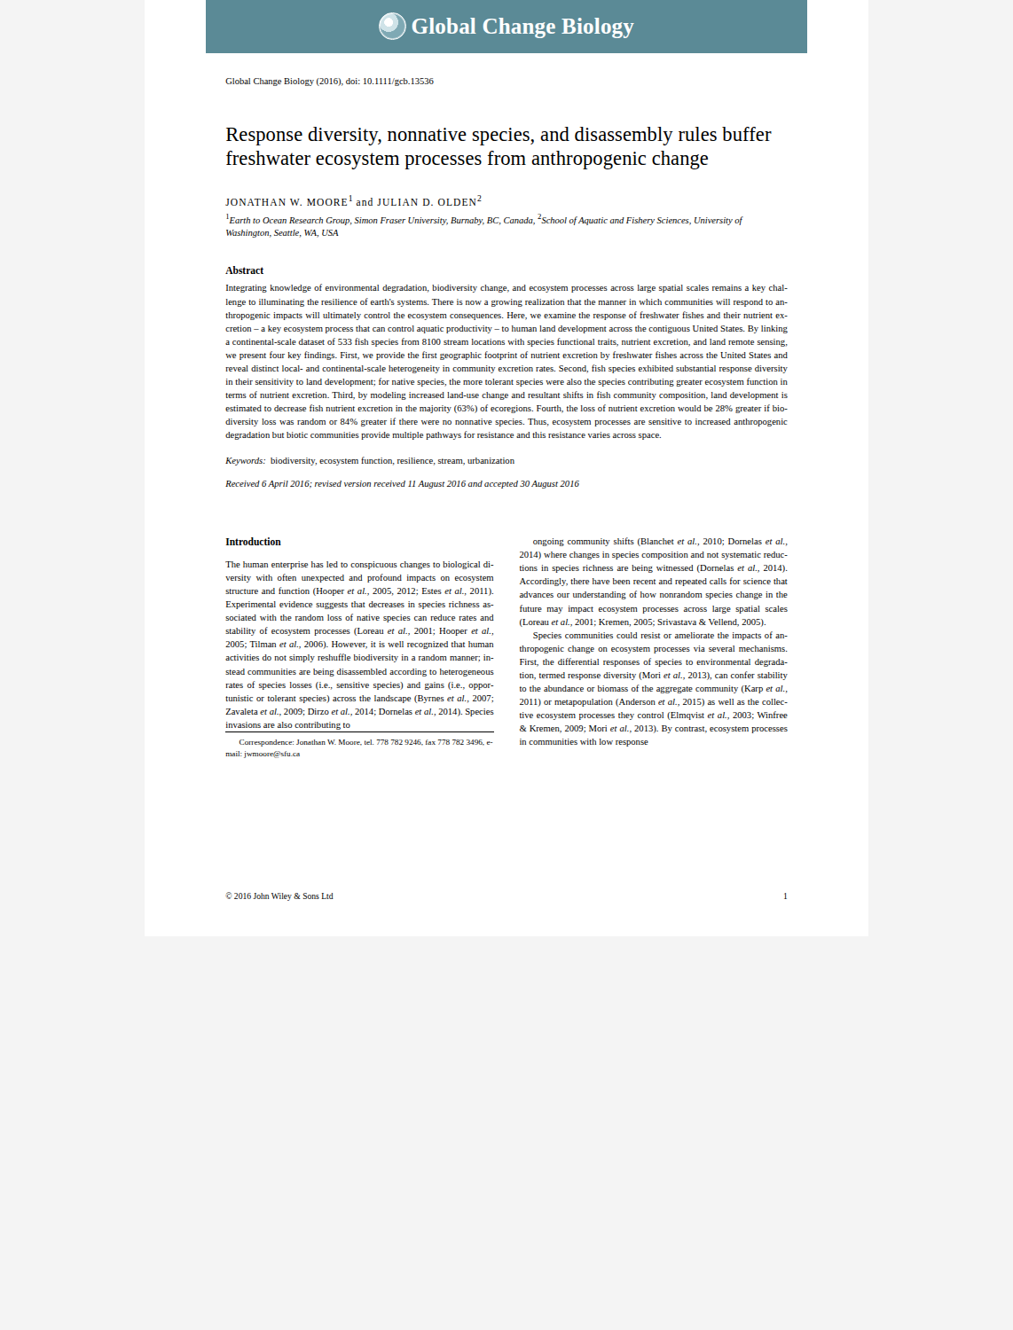Global Change Biology
Global Change Biology (2016), doi: 10.1111/gcb.13536
Response diversity, nonnative species, and disassembly rules buffer freshwater ecosystem processes from anthropogenic change
JONATHAN W. MOORE1 and JULIAN D. OLDEN2
1Earth to Ocean Research Group, Simon Fraser University, Burnaby, BC, Canada, 2School of Aquatic and Fishery Sciences, University of Washington, Seattle, WA, USA
Abstract
Integrating knowledge of environmental degradation, biodiversity change, and ecosystem processes across large spatial scales remains a key challenge to illuminating the resilience of earth's systems. There is now a growing realization that the manner in which communities will respond to anthropogenic impacts will ultimately control the ecosystem consequences. Here, we examine the response of freshwater fishes and their nutrient excretion – a key ecosystem process that can control aquatic productivity – to human land development across the contiguous United States. By linking a continental-scale dataset of 533 fish species from 8100 stream locations with species functional traits, nutrient excretion, and land remote sensing, we present four key findings. First, we provide the first geographic footprint of nutrient excretion by freshwater fishes across the United States and reveal distinct local- and continental-scale heterogeneity in community excretion rates. Second, fish species exhibited substantial response diversity in their sensitivity to land development; for native species, the more tolerant species were also the species contributing greater ecosystem function in terms of nutrient excretion. Third, by modeling increased land-use change and resultant shifts in fish community composition, land development is estimated to decrease fish nutrient excretion in the majority (63%) of ecoregions. Fourth, the loss of nutrient excretion would be 28% greater if biodiversity loss was random or 84% greater if there were no nonnative species. Thus, ecosystem processes are sensitive to increased anthropogenic degradation but biotic communities provide multiple pathways for resistance and this resistance varies across space.
Keywords: biodiversity, ecosystem function, resilience, stream, urbanization
Received 6 April 2016; revised version received 11 August 2016 and accepted 30 August 2016
Introduction
The human enterprise has led to conspicuous changes to biological diversity with often unexpected and profound impacts on ecosystem structure and function (Hooper et al., 2005, 2012; Estes et al., 2011). Experimental evidence suggests that decreases in species richness associated with the random loss of native species can reduce rates and stability of ecosystem processes (Loreau et al., 2001; Hooper et al., 2005; Tilman et al., 2006). However, it is well recognized that human activities do not simply reshuffle biodiversity in a random manner; instead communities are being disassembled according to heterogeneous rates of species losses (i.e., sensitive species) and gains (i.e., opportunistic or tolerant species) across the landscape (Byrnes et al., 2007; Zavaleta et al., 2009; Dirzo et al., 2014; Dornelas et al., 2014). Species invasions are also contributing to
Correspondence: Jonathan W. Moore, tel. 778 782 9246, fax 778 782 3496, e-mail: jwmoore@sfu.ca
ongoing community shifts (Blanchet et al., 2010; Dornelas et al., 2014) where changes in species composition and not systematic reductions in species richness are being witnessed (Dornelas et al., 2014). Accordingly, there have been recent and repeated calls for science that advances our understanding of how nonrandom species change in the future may impact ecosystem processes across large spatial scales (Loreau et al., 2001; Kremen, 2005; Srivastava & Vellend, 2005).
Species communities could resist or ameliorate the impacts of anthropogenic change on ecosystem processes via several mechanisms. First, the differential responses of species to environmental degradation, termed response diversity (Mori et al., 2013), can confer stability to the abundance or biomass of the aggregate community (Karp et al., 2011) or metapopulation (Anderson et al., 2015) as well as the collective ecosystem processes they control (Elmqvist et al., 2003; Winfree & Kremen, 2009; Mori et al., 2013). By contrast, ecosystem processes in communities with low response
© 2016 John Wiley & Sons Ltd 1